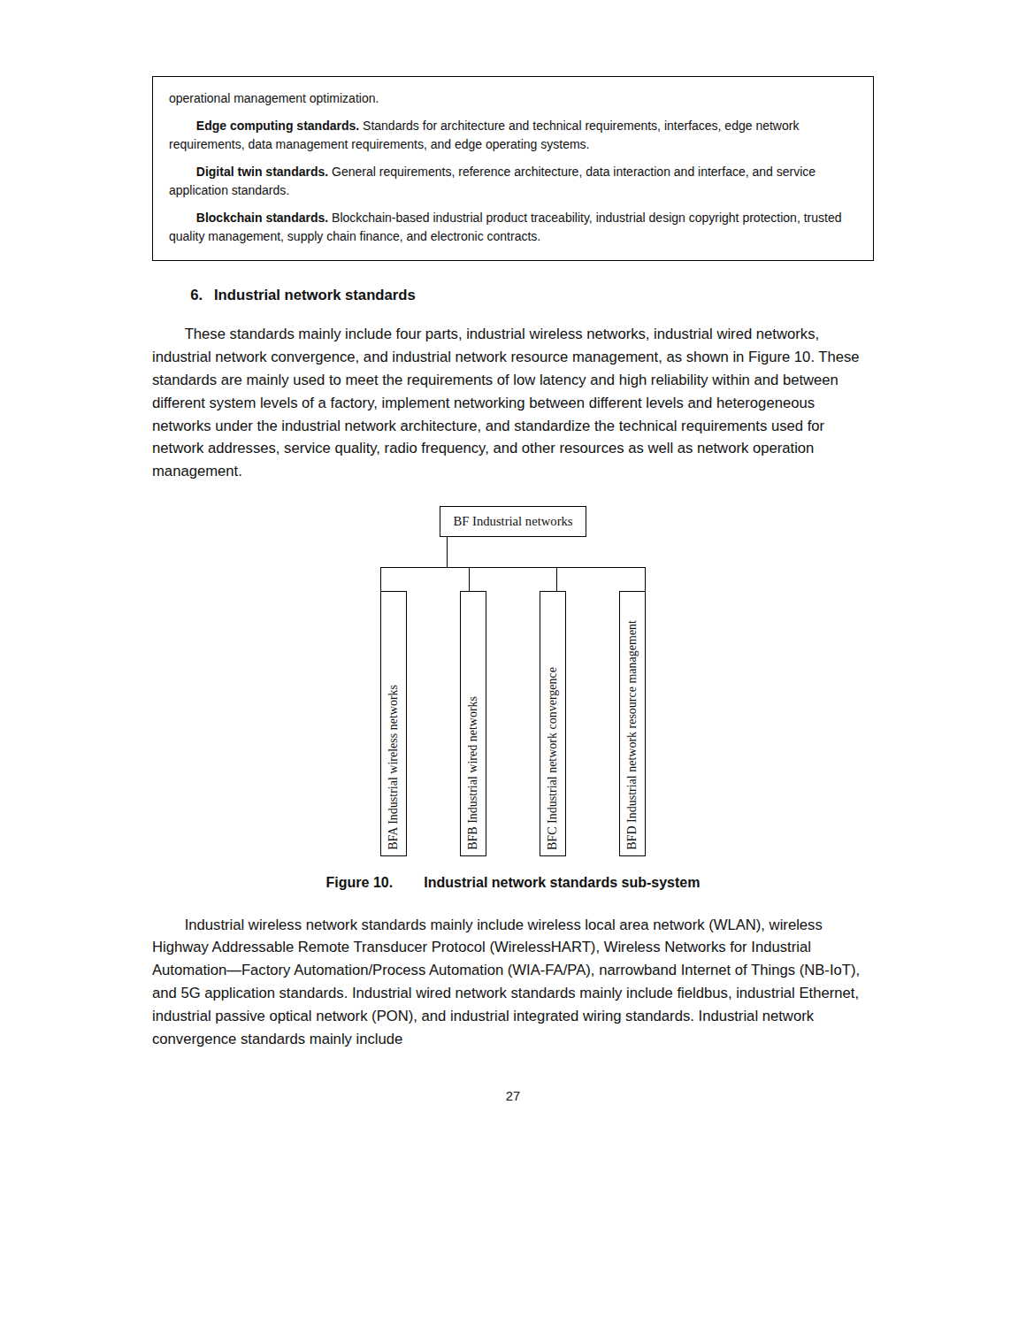operational management optimization.
Edge computing standards. Standards for architecture and technical requirements, interfaces, edge network requirements, data management requirements, and edge operating systems.
Digital twin standards. General requirements, reference architecture, data interaction and interface, and service application standards.
Blockchain standards. Blockchain-based industrial product traceability, industrial design copyright protection, trusted quality management, supply chain finance, and electronic contracts.
6. Industrial network standards
These standards mainly include four parts, industrial wireless networks, industrial wired networks, industrial network convergence, and industrial network resource management, as shown in Figure 10. These standards are mainly used to meet the requirements of low latency and high reliability within and between different system levels of a factory, implement networking between different levels and heterogeneous networks under the industrial network architecture, and standardize the technical requirements used for network addresses, service quality, radio frequency, and other resources as well as network operation management.
BF Industrial networks
BFA Industrial wireless networks
BFB Industrial wired networks
BFC Industrial network convergence
BFD Industrial network resource management
Figure 10. Industrial network standards sub-system
Industrial wireless network standards mainly include wireless local area network (WLAN), wireless Highway Addressable Remote Transducer Protocol (WirelessHART), Wireless Networks for Industrial Automation—Factory Automation/Process Automation (WIA-FA/PA), narrowband Internet of Things (NB-IoT), and 5G application standards. Industrial wired network standards mainly include fieldbus, industrial Ethernet, industrial passive optical network (PON), and industrial integrated wiring standards. Industrial network convergence standards mainly include
27